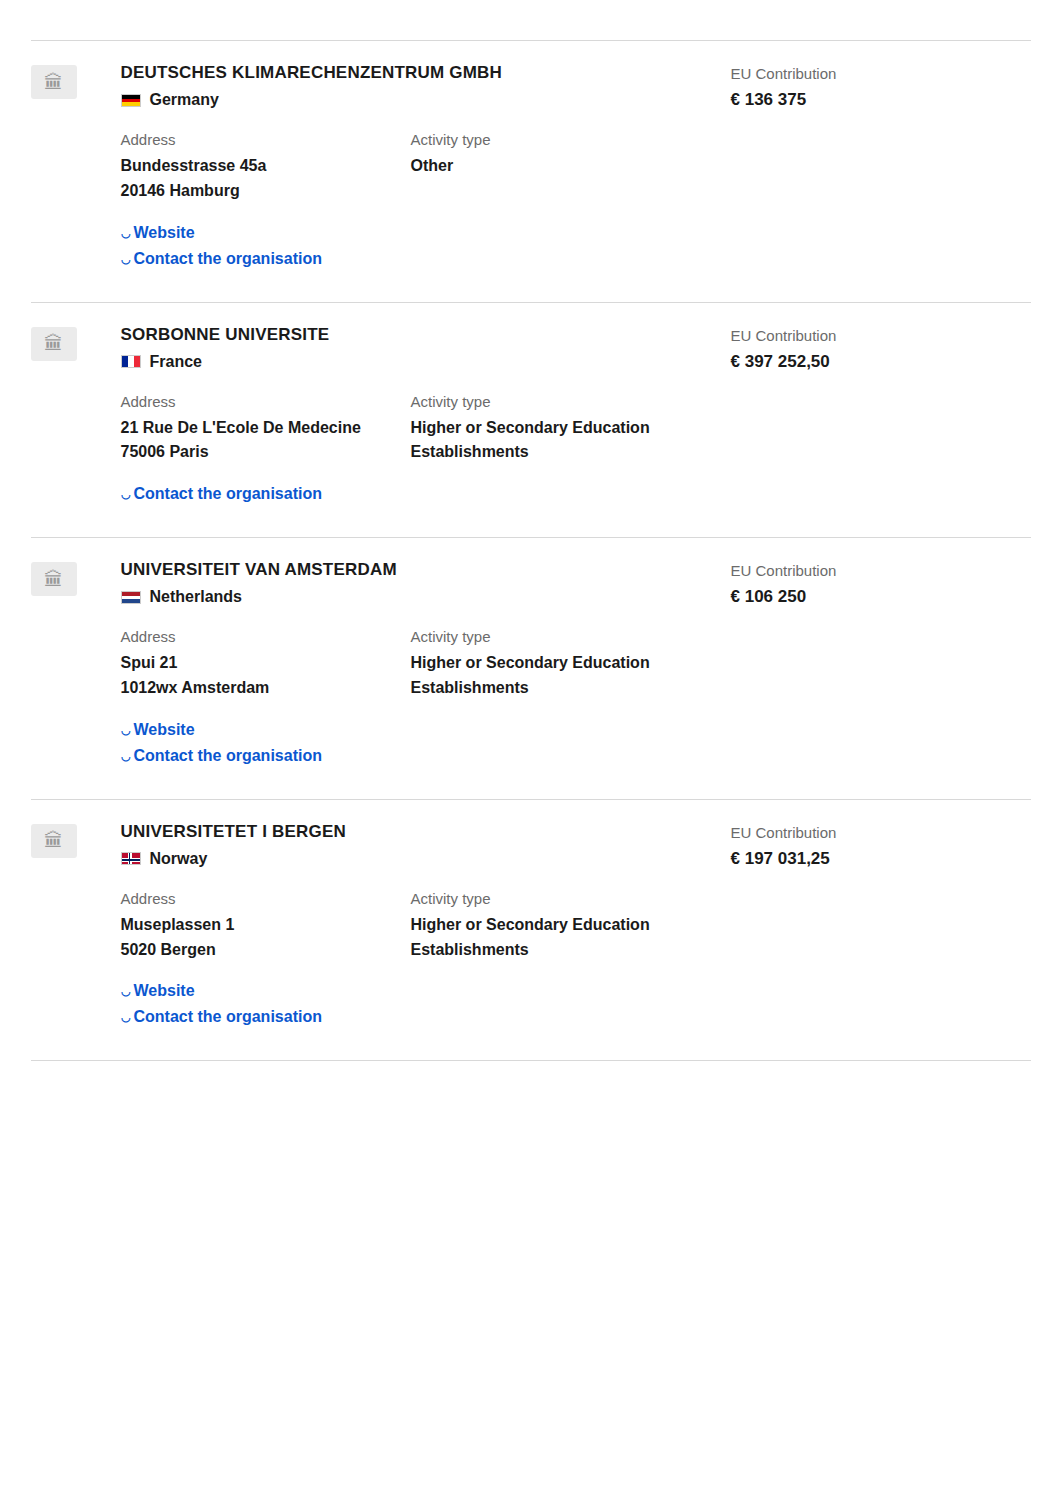🏛
DEUTSCHES KLIMARECHENZENTRUM GMBH
Germany
Address
Bundesstrasse 45a
20146 Hamburg
Activity type
Other
◡Website ◡Contact the organisation
EU Contribution
€ 136 375
🏛
SORBONNE UNIVERSITE
France
Address
21 Rue De L'Ecole De Medecine
75006 Paris
Activity type
Higher or Secondary Education Establishments
◡Contact the organisation
EU Contribution
€ 397 252,50
🏛
UNIVERSITEIT VAN AMSTERDAM
Netherlands
Address
Spui 21
1012wx Amsterdam
Activity type
Higher or Secondary Education Establishments
◡Website ◡Contact the organisation
EU Contribution
€ 106 250
🏛
UNIVERSITETET I BERGEN
Norway
Address
Museplassen 1
5020 Bergen
Activity type
Higher or Secondary Education Establishments
◡Website ◡Contact the organisation
EU Contribution
€ 197 031,25